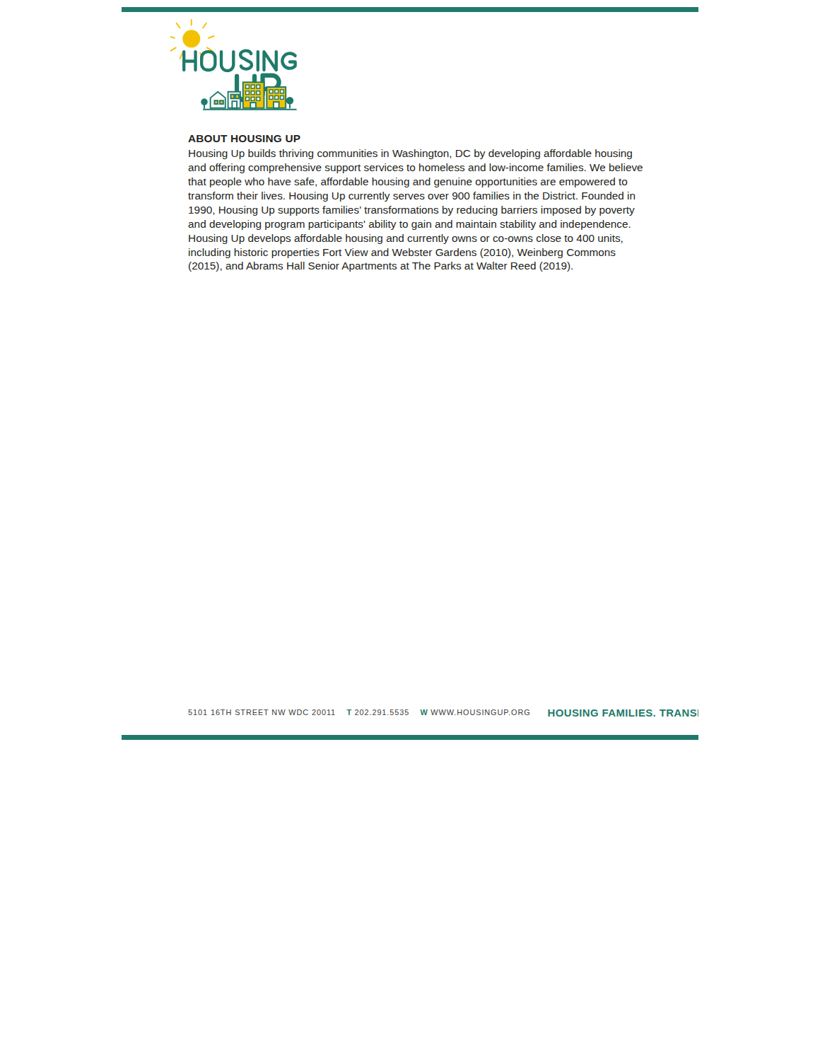About Housing Up
Housing Up builds thriving communities in Washington, DC by developing affordable housing and offering comprehensive support services to homeless and low-income families. We believe that people who have safe, affordable housing and genuine opportunities are empowered to transform their lives. Housing Up currently serves over 900 families in the District. Founded in 1990, Housing Up supports families’ transformations by reducing barriers imposed by poverty and developing program participants' ability to gain and maintain stability and independence. Housing Up develops affordable housing and currently owns or co-owns close to 400 units, including historic properties Fort View and Webster Gardens (2010), Weinberg Commons (2015), and Abrams Hall Senior Apartments at The Parks at Walter Reed (2019).
5101 16TH STREET NW WDC 20011 T 202.291.5535 W WWW.HOUSINGUP.ORG
HOUSING FAMILIES. TRANSFORMING LIVES.